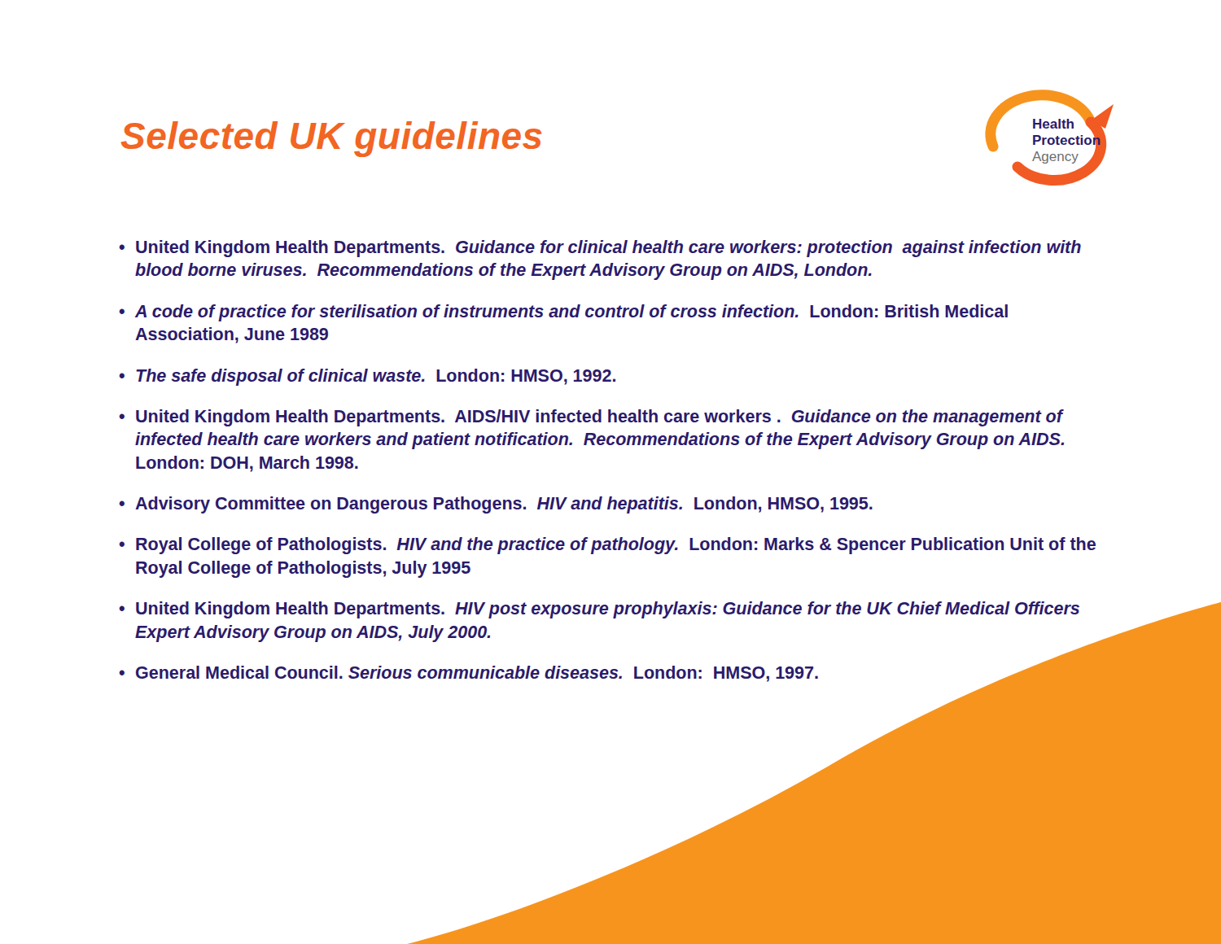Health Protection Agency
Selected UK guidelines
United Kingdom Health Departments. Guidance for clinical health care workers: protection against infection with blood borne viruses. Recommendations of the Expert Advisory Group on AIDS, London.
A code of practice for sterilisation of instruments and control of cross infection. London: British Medical Association, June 1989
The safe disposal of clinical waste. London: HMSO, 1992.
United Kingdom Health Departments. AIDS/HIV infected health care workers . Guidance on the management of infected health care workers and patient notification. Recommendations of the Expert Advisory Group on AIDS. London: DOH, March 1998.
Advisory Committee on Dangerous Pathogens. HIV and hepatitis. London, HMSO, 1995.
Royal College of Pathologists. HIV and the practice of pathology. London: Marks & Spencer Publication Unit of the Royal College of Pathologists, July 1995
United Kingdom Health Departments. HIV post exposure prophylaxis: Guidance for the UK Chief Medical Officers Expert Advisory Group on AIDS, July 2000.
General Medical Council. Serious communicable diseases. London: HMSO, 1997.